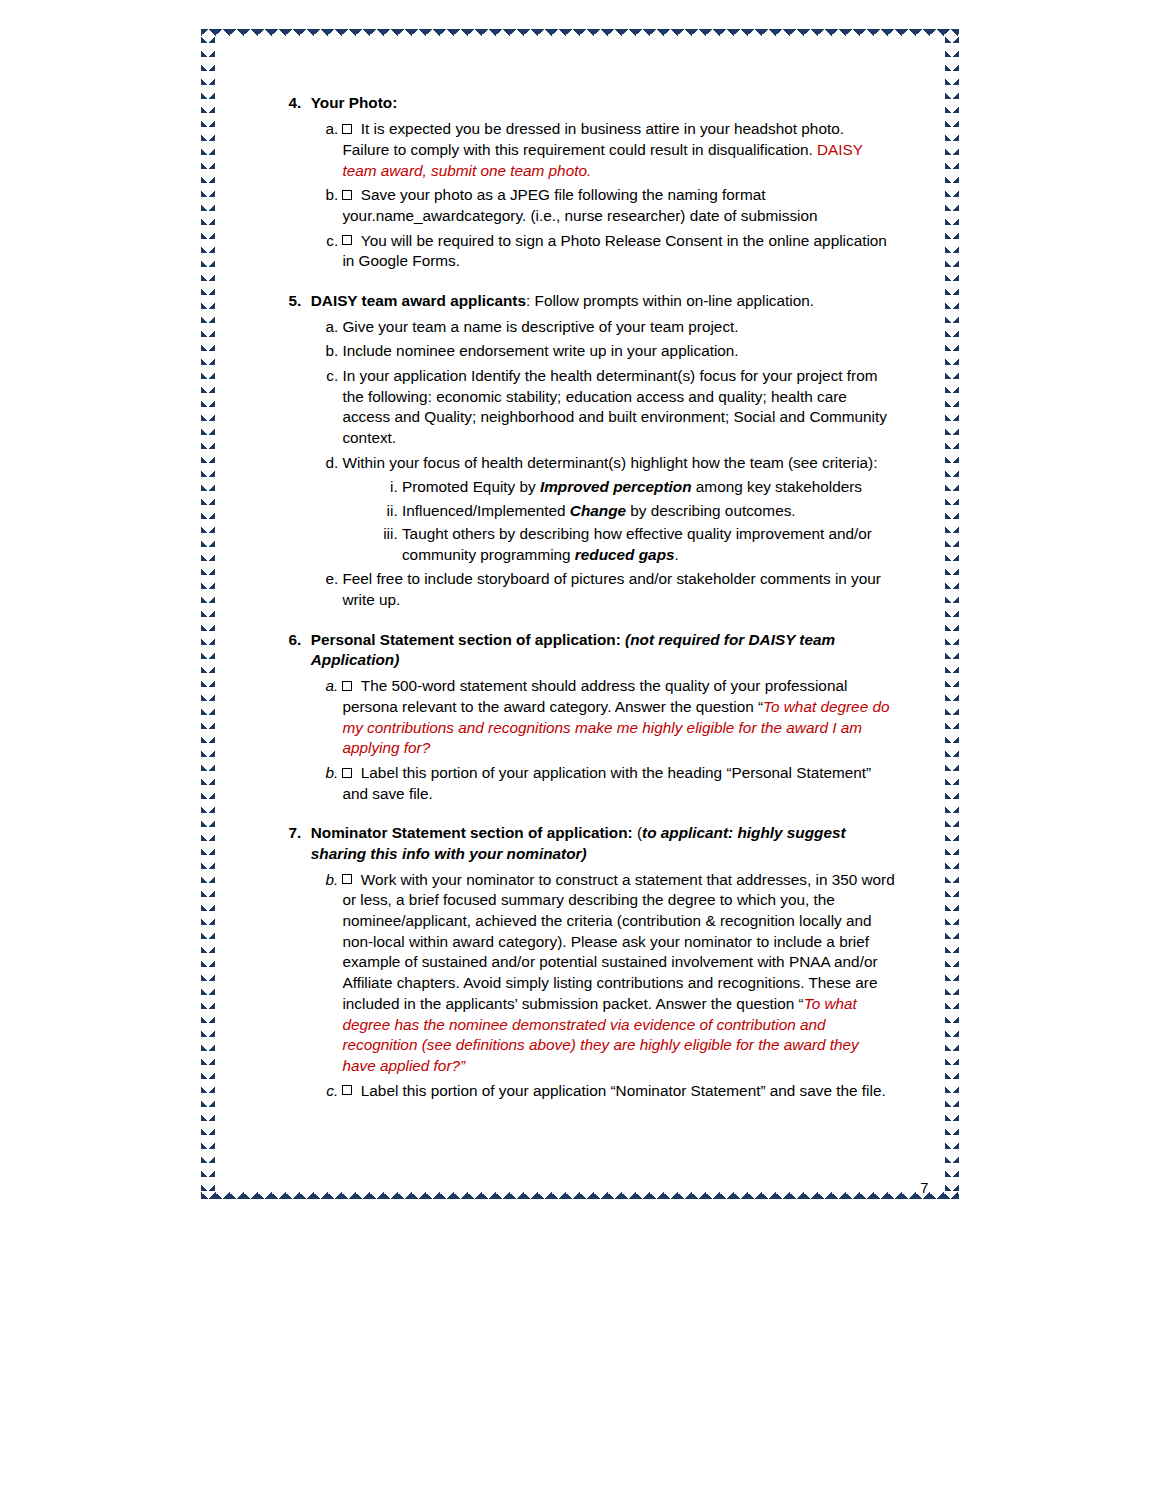Your Photo:
It is expected you be dressed in business attire in your headshot photo. Failure to comply with this requirement could result in disqualification. DAISY team award, submit one team photo.
Save your photo as a JPEG file following the naming format your.name_awardcategory. (i.e., nurse researcher) date of submission
You will be required to sign a Photo Release Consent in the online application in Google Forms.
DAISY team award applicants: Follow prompts within on-line application.
Give your team a name is descriptive of your team project.
Include nominee endorsement write up in your application.
In your application Identify the health determinant(s) focus for your project from the following: economic stability; education access and quality; health care access and Quality; neighborhood and built environment; Social and Community context.
Within your focus of health determinant(s) highlight how the team (see criteria):
Promoted Equity by Improved perception among key stakeholders
Influenced/Implemented Change by describing outcomes.
Taught others by describing how effective quality improvement and/or community programming reduced gaps.
Feel free to include storyboard of pictures and/or stakeholder comments in your write up.
Personal Statement section of application: (not required for DAISY team Application)
The 500-word statement should address the quality of your professional persona relevant to the award category. Answer the question “To what degree do my contributions and recognitions make me highly eligible for the award I am applying for?
Label this portion of your application with the heading “Personal Statement” and save file.
Nominator Statement section of application: (to applicant: highly suggest sharing this info with your nominator)
Work with your nominator to construct a statement that addresses, in 350 word or less, a brief focused summary describing the degree to which you, the nominee/applicant, achieved the criteria (contribution & recognition locally and non-local within award category). Please ask your nominator to include a brief example of sustained and/or potential sustained involvement with PNAA and/or Affiliate chapters. Avoid simply listing contributions and recognitions. These are included in the applicants’ submission packet. Answer the question “To what degree has the nominee demonstrated via evidence of contribution and recognition (see definitions above) they are highly eligible for the award they have applied for?”
Label this portion of your application “Nominator Statement” and save the file.
7